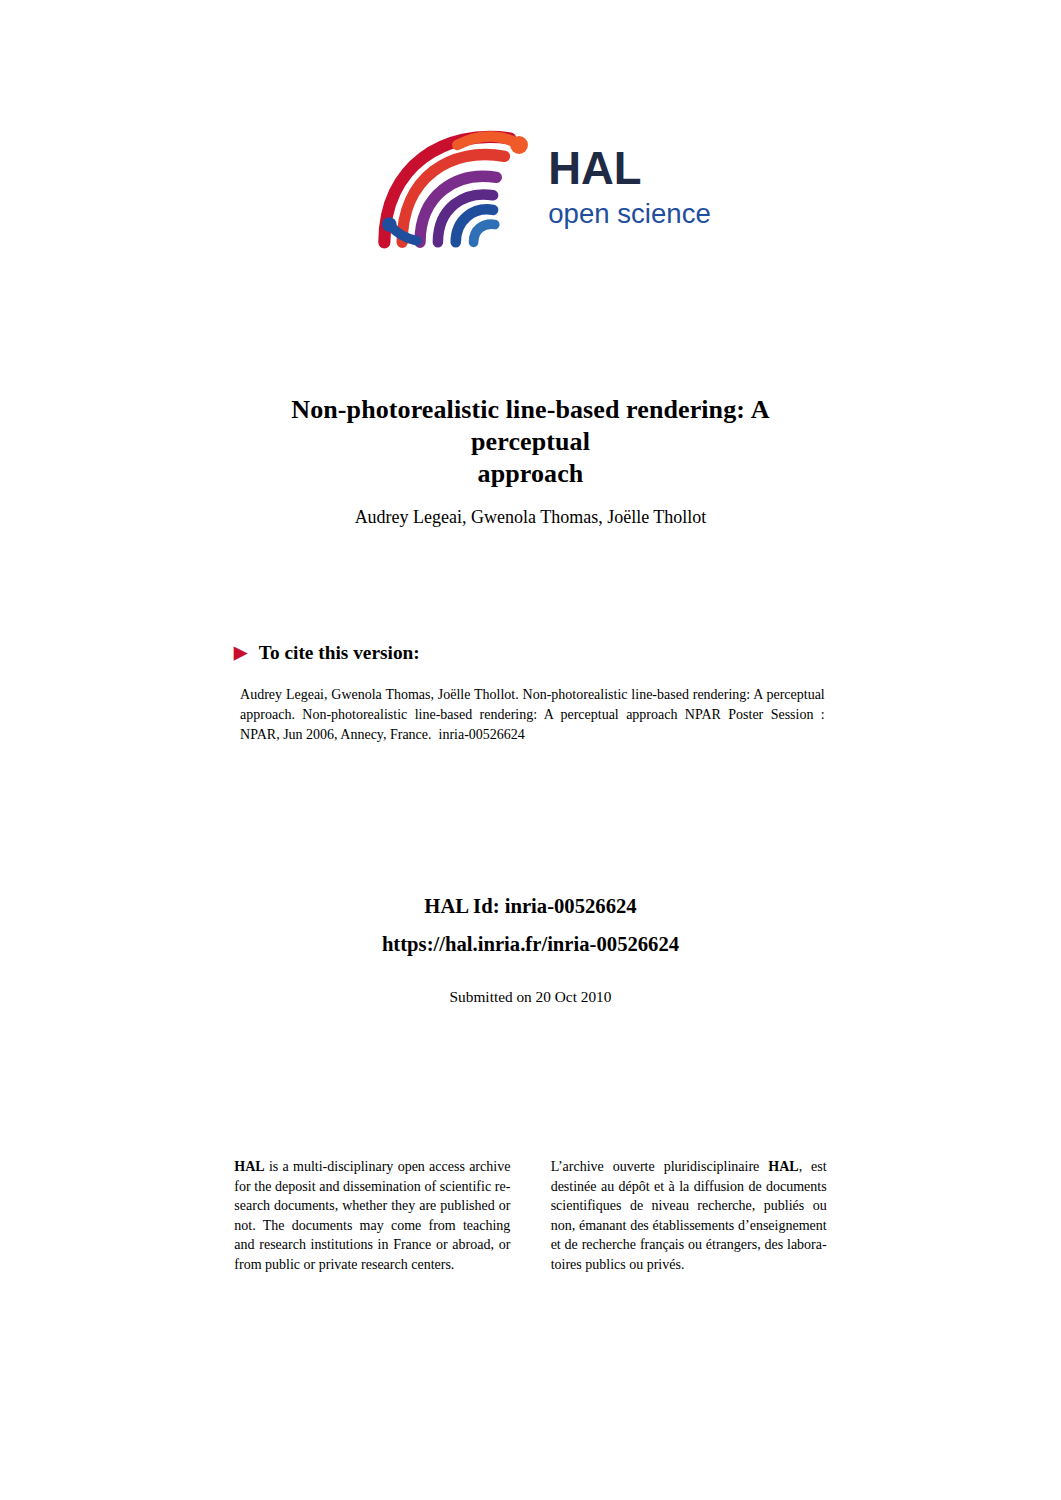HAL open science
Non-photorealistic line-based rendering: A perceptual
approach
Audrey Legeai, Gwenola Thomas, Joëlle Thollot
▶ To cite this version:
Audrey Legeai, Gwenola Thomas, Joëlle Thollot. Non-photorealistic line-based rendering: A perceptual approach. Non-photorealistic line-based rendering: A perceptual approach NPAR Poster Session : NPAR, Jun 2006, Annecy, France. inria-00526624
HAL Id: inria-00526624
https://hal.inria.fr/inria-00526624
Submitted on 20 Oct 2010
HAL is a multi-disciplinary open access archive for the deposit and dissemination of scientific research documents, whether they are published or not. The documents may come from teaching and research institutions in France or abroad, or from public or private research centers.
L’archive ouverte pluridisciplinaire HAL, est destinée au dépôt et à la diffusion de documents scientifiques de niveau recherche, publiés ou non, émanant des établissements d’enseignement et de recherche français ou étrangers, des laboratoires publics ou privés.